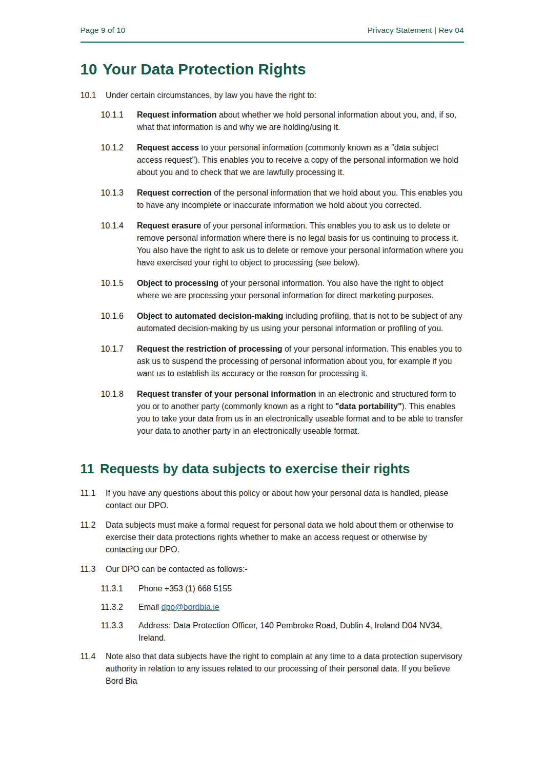Page 9 of 10 Privacy Statement | Rev 04
10 Your Data Protection Rights
10.1 Under certain circumstances, by law you have the right to:
10.1.1 Request information about whether we hold personal information about you, and, if so, what that information is and why we are holding/using it.
10.1.2 Request access to your personal information (commonly known as a "data subject access request"). This enables you to receive a copy of the personal information we hold about you and to check that we are lawfully processing it.
10.1.3 Request correction of the personal information that we hold about you. This enables you to have any incomplete or inaccurate information we hold about you corrected.
10.1.4 Request erasure of your personal information. This enables you to ask us to delete or remove personal information where there is no legal basis for us continuing to process it. You also have the right to ask us to delete or remove your personal information where you have exercised your right to object to processing (see below).
10.1.5 Object to processing of your personal information. You also have the right to object where we are processing your personal information for direct marketing purposes.
10.1.6 Object to automated decision-making including profiling, that is not to be subject of any automated decision-making by us using your personal information or profiling of you.
10.1.7 Request the restriction of processing of your personal information. This enables you to ask us to suspend the processing of personal information about you, for example if you want us to establish its accuracy or the reason for processing it.
10.1.8 Request transfer of your personal information in an electronic and structured form to you or to another party (commonly known as a right to "data portability"). This enables you to take your data from us in an electronically useable format and to be able to transfer your data to another party in an electronically useable format.
11 Requests by data subjects to exercise their rights
11.1 If you have any questions about this policy or about how your personal data is handled, please contact our DPO.
11.2 Data subjects must make a formal request for personal data we hold about them or otherwise to exercise their data protections rights whether to make an access request or otherwise by contacting our DPO.
11.3 Our DPO can be contacted as follows:-
11.3.1 Phone +353 (1) 668 5155
11.3.2 Email dpo@bordbia.ie
11.3.3 Address: Data Protection Officer, 140 Pembroke Road, Dublin 4, Ireland D04 NV34, Ireland.
11.4 Note also that data subjects have the right to complain at any time to a data protection supervisory authority in relation to any issues related to our processing of their personal data. If you believe Bord Bia